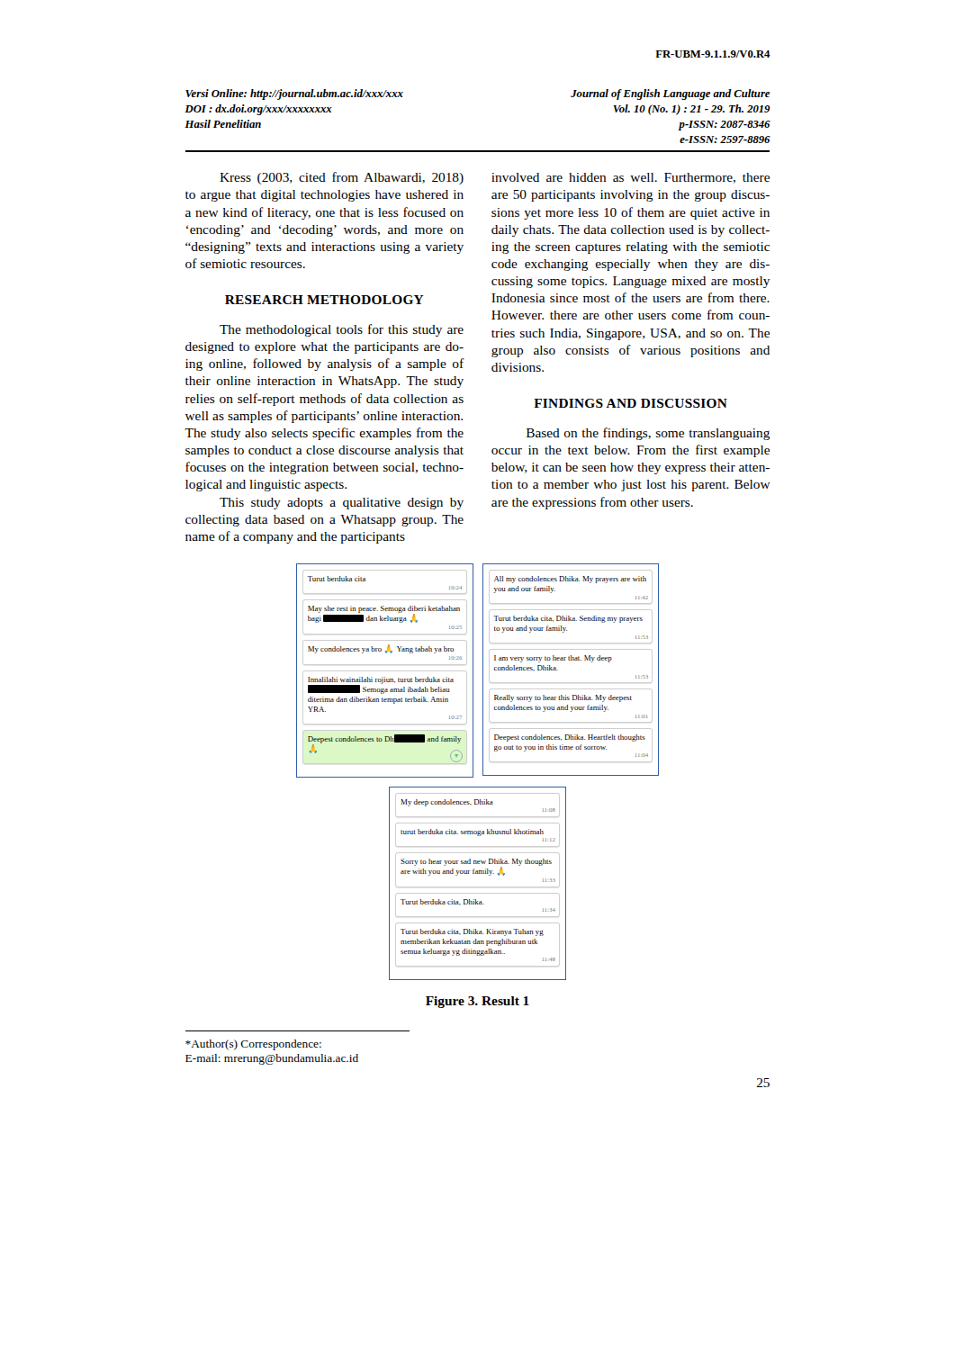FR-UBM-9.1.1.9/V0.R4
Versi Online: http://journal.ubm.ac.id/xxx/xxx
DOI : dx.doi.org/xxx/xxxxxxxx
Hasil Penelitian
Journal of English Language and Culture
Vol. 10 (No. 1) : 21 - 29. Th. 2019
p-ISSN: 2087-8346
e-ISSN: 2597-8896
Kress (2003, cited from Albawardi, 2018) to argue that digital technologies have ushered in a new kind of literacy, one that is less focused on ‘encoding’ and ‘decoding’ words, and more on “designing” texts and interactions using a variety of semiotic resources.
Research Methodology
The methodological tools for this study are designed to explore what the participants are doing online, followed by analysis of a sample of their online interaction in WhatsApp. The study relies on self-report methods of data collection as well as samples of participants’ online interaction. The study also selects specific examples from the samples to conduct a close discourse analysis that focuses on the integration between social, technological and linguistic aspects.
This study adopts a qualitative design by collecting data based on a Whatsapp group. The name of a company and the participants
involved are hidden as well. Furthermore, there are 50 participants involving in the group discussions yet more less 10 of them are quiet active in daily chats. The data collection used is by collecting the screen captures relating with the semiotic code exchanging especially when they are discussing some topics. Language mixed are mostly Indonesia since most of the users are from there. However. there are other users come from countries such India, Singapore, USA, and so on. The group also consists of various positions and divisions.
Findings and Discussion
Based on the findings, some translanguaing occur in the text below. From the first example below, it can be seen how they express their attention to a member who just lost his parent. Below are the expressions from other users.
Turut berduka cita10:24
May she rest in peace. Semoga diberi ketabahan bagi dan keluarga 🙏10:25
My condolences ya bro 🙏 Yang tabah ya bro10:26
Innalilahi wainailahi rojiun, turut berduka cita Semoga amal ibadah beliau diterima dan diberikan tempat terbaik. Amin YRA.10:27
Deepest condolences to Dh and family 🙏▾
All my condolences Dhika. My prayers are with you and our family.11:42
Turut berduka cita, Dhika. Sending my prayers to you and your family.11:53
I am very sorry to hear that. My deep condolences, Dhika.11:53
Really sorry to hear this Dhika. My deepest condolences to you and your family.11:01
Deepest condolences, Dhika. Heartfelt thoughts go out to you in this time of sorrow.11:04
My deep condolences, Dhika11:08
turut berduka cita. semoga khusnul khotimah11:12
Sorry to hear your sad new Dhika. My thoughts are with you and your family. 🙏11:33
Turut berduka cita, Dhika.11:34
Turut berduka cita, Dhika. Kiranya Tuhan yg memberikan kekuatan dan penghiburan utk semua keluarga yg ditinggalkan..11:48
Figure 3. Result 1
*Author(s) Correspondence:
E-mail: mrerung@bundamulia.ac.id
25